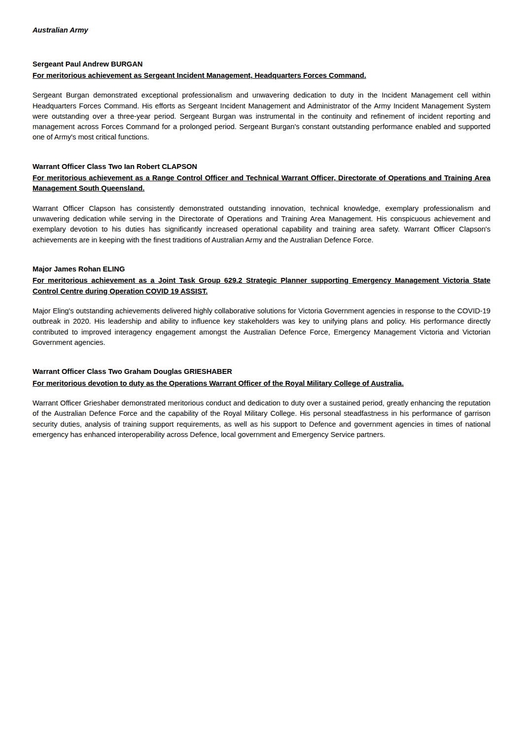Australian Army
Sergeant Paul Andrew BURGAN
For meritorious achievement as Sergeant Incident Management, Headquarters Forces Command.
Sergeant Burgan demonstrated exceptional professionalism and unwavering dedication to duty in the Incident Management cell within Headquarters Forces Command. His efforts as Sergeant Incident Management and Administrator of the Army Incident Management System were outstanding over a three-year period. Sergeant Burgan was instrumental in the continuity and refinement of incident reporting and management across Forces Command for a prolonged period. Sergeant Burgan's constant outstanding performance enabled and supported one of Army's most critical functions.
Warrant Officer Class Two Ian Robert CLAPSON
For meritorious achievement as a Range Control Officer and Technical Warrant Officer, Directorate of Operations and Training Area Management South Queensland.
Warrant Officer Clapson has consistently demonstrated outstanding innovation, technical knowledge, exemplary professionalism and unwavering dedication while serving in the Directorate of Operations and Training Area Management. His conspicuous achievement and exemplary devotion to his duties has significantly increased operational capability and training area safety. Warrant Officer Clapson's achievements are in keeping with the finest traditions of Australian Army and the Australian Defence Force.
Major James Rohan ELING
For meritorious achievement as a Joint Task Group 629.2 Strategic Planner supporting Emergency Management Victoria State Control Centre during Operation COVID 19 ASSIST.
Major Eling's outstanding achievements delivered highly collaborative solutions for Victoria Government agencies in response to the COVID-19 outbreak in 2020. His leadership and ability to influence key stakeholders was key to unifying plans and policy. His performance directly contributed to improved interagency engagement amongst the Australian Defence Force, Emergency Management Victoria and Victorian Government agencies.
Warrant Officer Class Two Graham Douglas GRIESHABER
For meritorious devotion to duty as the Operations Warrant Officer of the Royal Military College of Australia.
Warrant Officer Grieshaber demonstrated meritorious conduct and dedication to duty over a sustained period, greatly enhancing the reputation of the Australian Defence Force and the capability of the Royal Military College. His personal steadfastness in his performance of garrison security duties, analysis of training support requirements, as well as his support to Defence and government agencies in times of national emergency has enhanced interoperability across Defence, local government and Emergency Service partners.